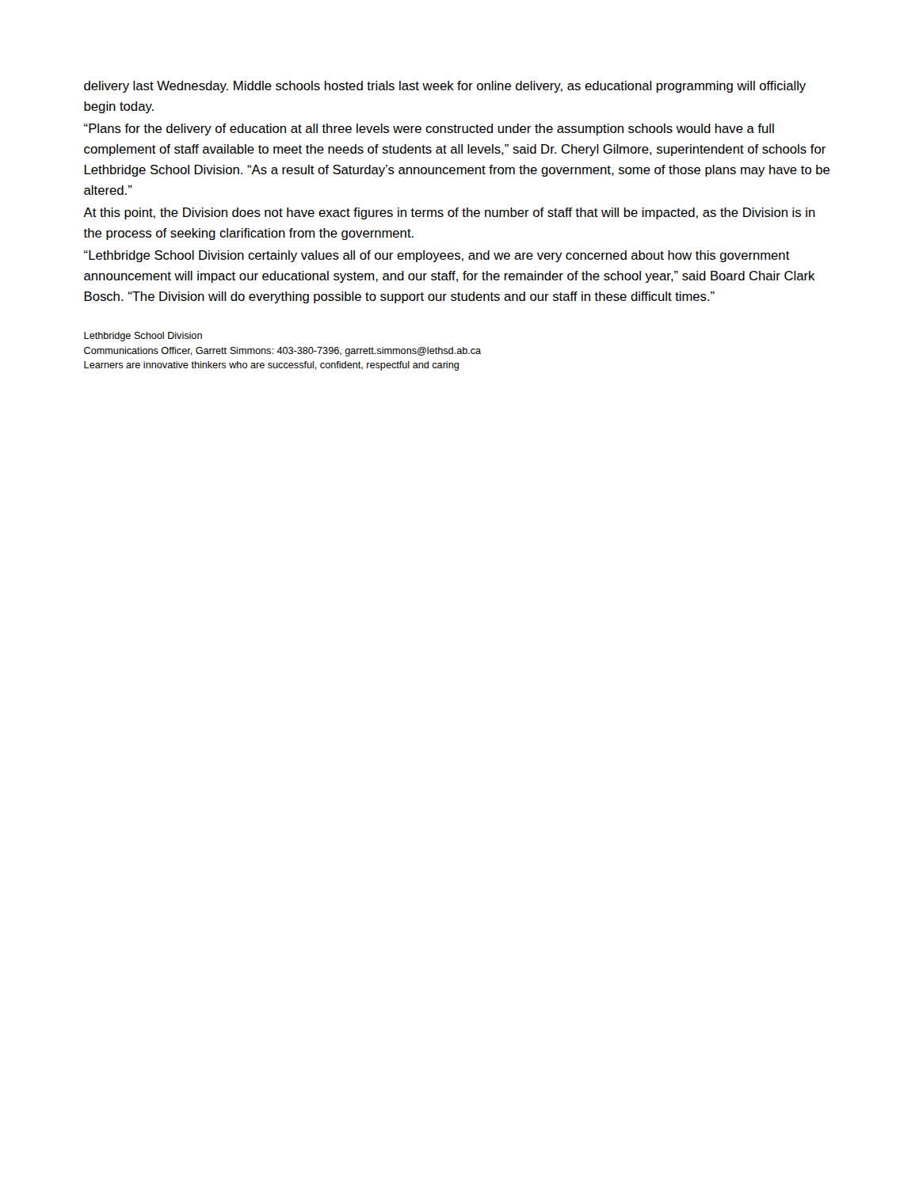delivery last Wednesday. Middle schools hosted trials last week for online delivery, as educational programming will officially begin today.
“Plans for the delivery of education at all three levels were constructed under the assumption schools would have a full complement of staff available to meet the needs of students at all levels,” said Dr. Cheryl Gilmore, superintendent of schools for Lethbridge School Division. “As a result of Saturday’s announcement from the government, some of those plans may have to be altered.”
At this point, the Division does not have exact figures in terms of the number of staff that will be impacted, as the Division is in the process of seeking clarification from the government.
“Lethbridge School Division certainly values all of our employees, and we are very concerned about how this government announcement will impact our educational system, and our staff, for the remainder of the school year,” said Board Chair Clark Bosch. “The Division will do everything possible to support our students and our staff in these difficult times.”
Lethbridge School Division
Communications Officer, Garrett Simmons: 403-380-7396, garrett.simmons@lethsd.ab.ca
Learners are innovative thinkers who are successful, confident, respectful and caring